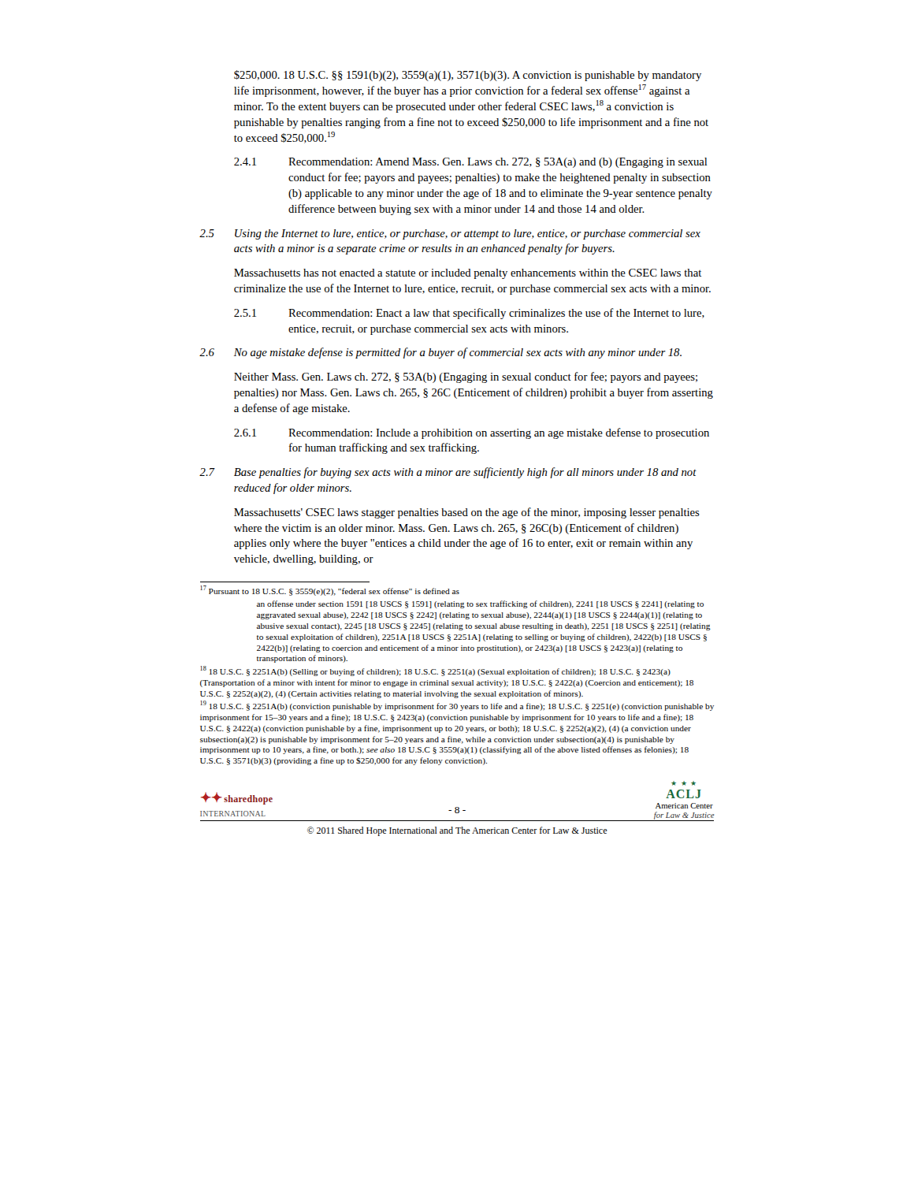$250,000. 18 U.S.C. §§ 1591(b)(2), 3559(a)(1), 3571(b)(3). A conviction is punishable by mandatory life imprisonment, however, if the buyer has a prior conviction for a federal sex offense17 against a minor. To the extent buyers can be prosecuted under other federal CSEC laws,18 a conviction is punishable by penalties ranging from a fine not to exceed $250,000 to life imprisonment and a fine not to exceed $250,000.19
2.4.1
Recommendation: Amend Mass. Gen. Laws ch. 272, § 53A(a) and (b) (Engaging in sexual conduct for fee; payors and payees; penalties) to make the heightened penalty in subsection (b) applicable to any minor under the age of 18 and to eliminate the 9-year sentence penalty difference between buying sex with a minor under 14 and those 14 and older.
2.5
Using the Internet to lure, entice, or purchase, or attempt to lure, entice, or purchase commercial sex acts with a minor is a separate crime or results in an enhanced penalty for buyers.
Massachusetts has not enacted a statute or included penalty enhancements within the CSEC laws that criminalize the use of the Internet to lure, entice, recruit, or purchase commercial sex acts with a minor.
2.5.1
Recommendation: Enact a law that specifically criminalizes the use of the Internet to lure, entice, recruit, or purchase commercial sex acts with minors.
2.6
No age mistake defense is permitted for a buyer of commercial sex acts with any minor under 18.
Neither Mass. Gen. Laws ch. 272, § 53A(b) (Engaging in sexual conduct for fee; payors and payees; penalties) nor Mass. Gen. Laws ch. 265, § 26C (Enticement of children) prohibit a buyer from asserting a defense of age mistake.
2.6.1
Recommendation: Include a prohibition on asserting an age mistake defense to prosecution for human trafficking and sex trafficking.
2.7
Base penalties for buying sex acts with a minor are sufficiently high for all minors under 18 and not reduced for older minors.
Massachusetts' CSEC laws stagger penalties based on the age of the minor, imposing lesser penalties where the victim is an older minor. Mass. Gen. Laws ch. 265, § 26C(b) (Enticement of children) applies only where the buyer "entices a child under the age of 16 to enter, exit or remain within any vehicle, dwelling, building, or
17 Pursuant to 18 U.S.C. § 3559(e)(2), "federal sex offense" is defined as
an offense under section 1591 [18 USCS § 1591] (relating to sex trafficking of children), 2241 [18 USCS § 2241] (relating to aggravated sexual abuse), 2242 [18 USCS § 2242] (relating to sexual abuse), 2244(a)(1) [18 USCS § 2244(a)(1)] (relating to abusive sexual contact), 2245 [18 USCS § 2245] (relating to sexual abuse resulting in death), 2251 [18 USCS § 2251] (relating to sexual exploitation of children), 2251A [18 USCS § 2251A] (relating to selling or buying of children), 2422(b) [18 USCS § 2422(b)] (relating to coercion and enticement of a minor into prostitution), or 2423(a) [18 USCS § 2423(a)] (relating to transportation of minors).
18 18 U.S.C. § 2251A(b) (Selling or buying of children); 18 U.S.C. § 2251(a) (Sexual exploitation of children); 18 U.S.C. § 2423(a) (Transportation of a minor with intent for minor to engage in criminal sexual activity); 18 U.S.C. § 2422(a) (Coercion and enticement); 18 U.S.C. § 2252(a)(2), (4) (Certain activities relating to material involving the sexual exploitation of minors).
19 18 U.S.C. § 2251A(b) (conviction punishable by imprisonment for 30 years to life and a fine); 18 U.S.C. § 2251(e) (conviction punishable by imprisonment for 15–30 years and a fine); 18 U.S.C. § 2423(a) (conviction punishable by imprisonment for 10 years to life and a fine); 18 U.S.C. § 2422(a) (conviction punishable by a fine, imprisonment up to 20 years, or both); 18 U.S.C. § 2252(a)(2), (4) (a conviction under subsection(a)(2) is punishable by imprisonment for 5–20 years and a fine, while a conviction under subsection(a)(4) is punishable by imprisonment up to 10 years, a fine, or both.); see also 18 U.S.C § 3559(a)(1) (classifying all of the above listed offenses as felonies); 18 U.S.C. § 3571(b)(3) (providing a fine up to $250,000 for any felony conviction).
✦✦sharedhope
INTERNATIONAL
★ ★ ★
ACLJ
American Center
for Law & Justice
- 8 -
© 2011 Shared Hope International and The American Center for Law & Justice